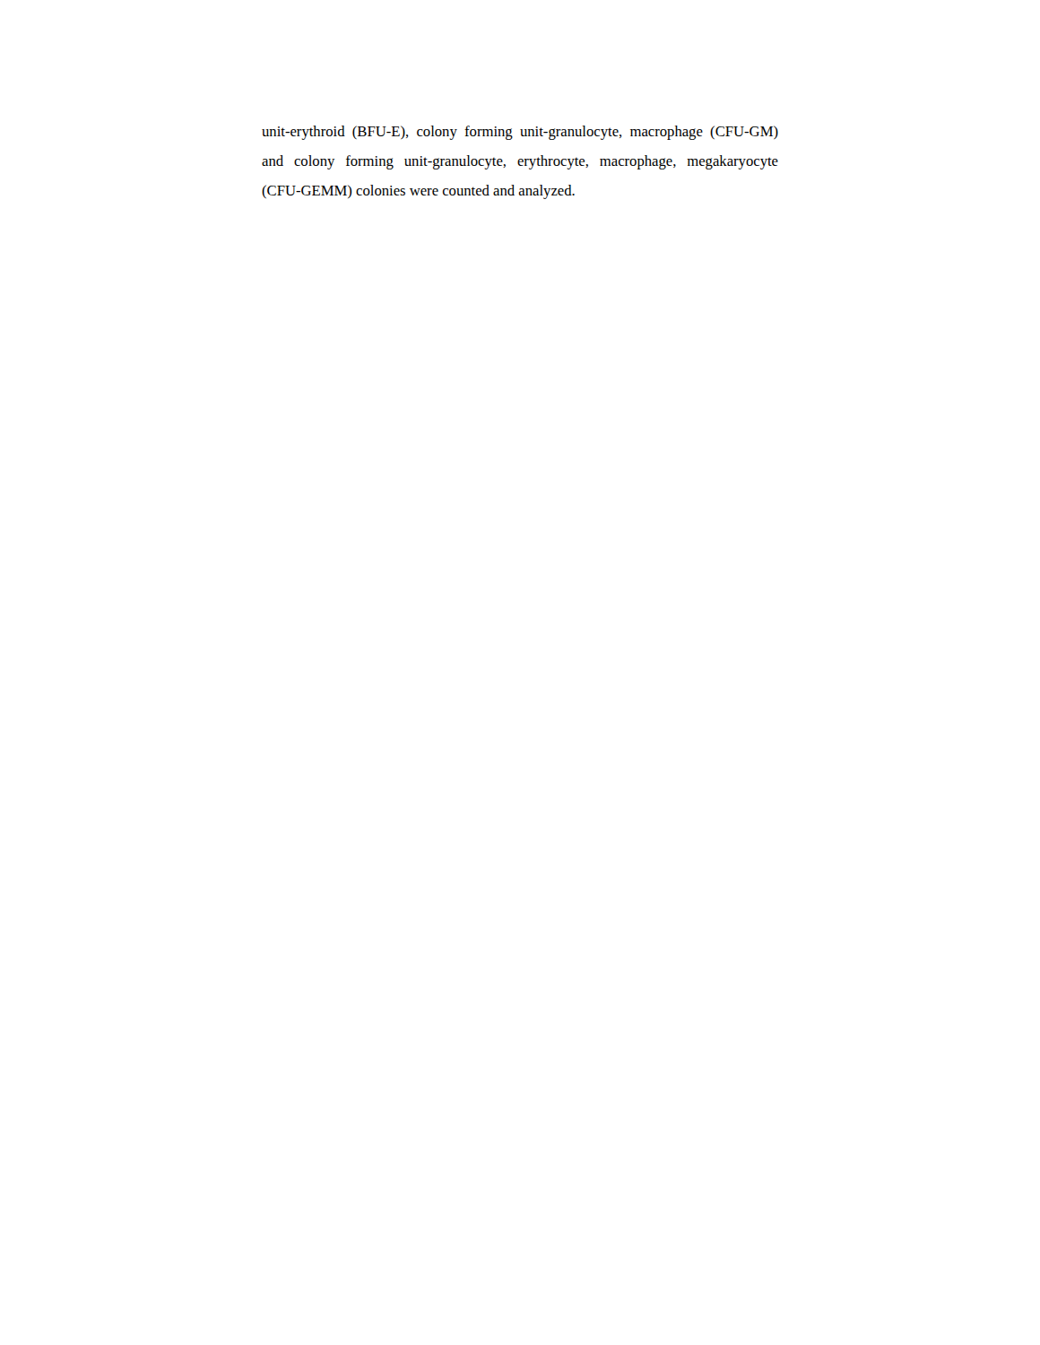unit-erythroid (BFU-E), colony forming unit-granulocyte, macrophage (CFU-GM) and colony forming unit-granulocyte, erythrocyte, macrophage, megakaryocyte (CFU-GEMM) colonies were counted and analyzed.